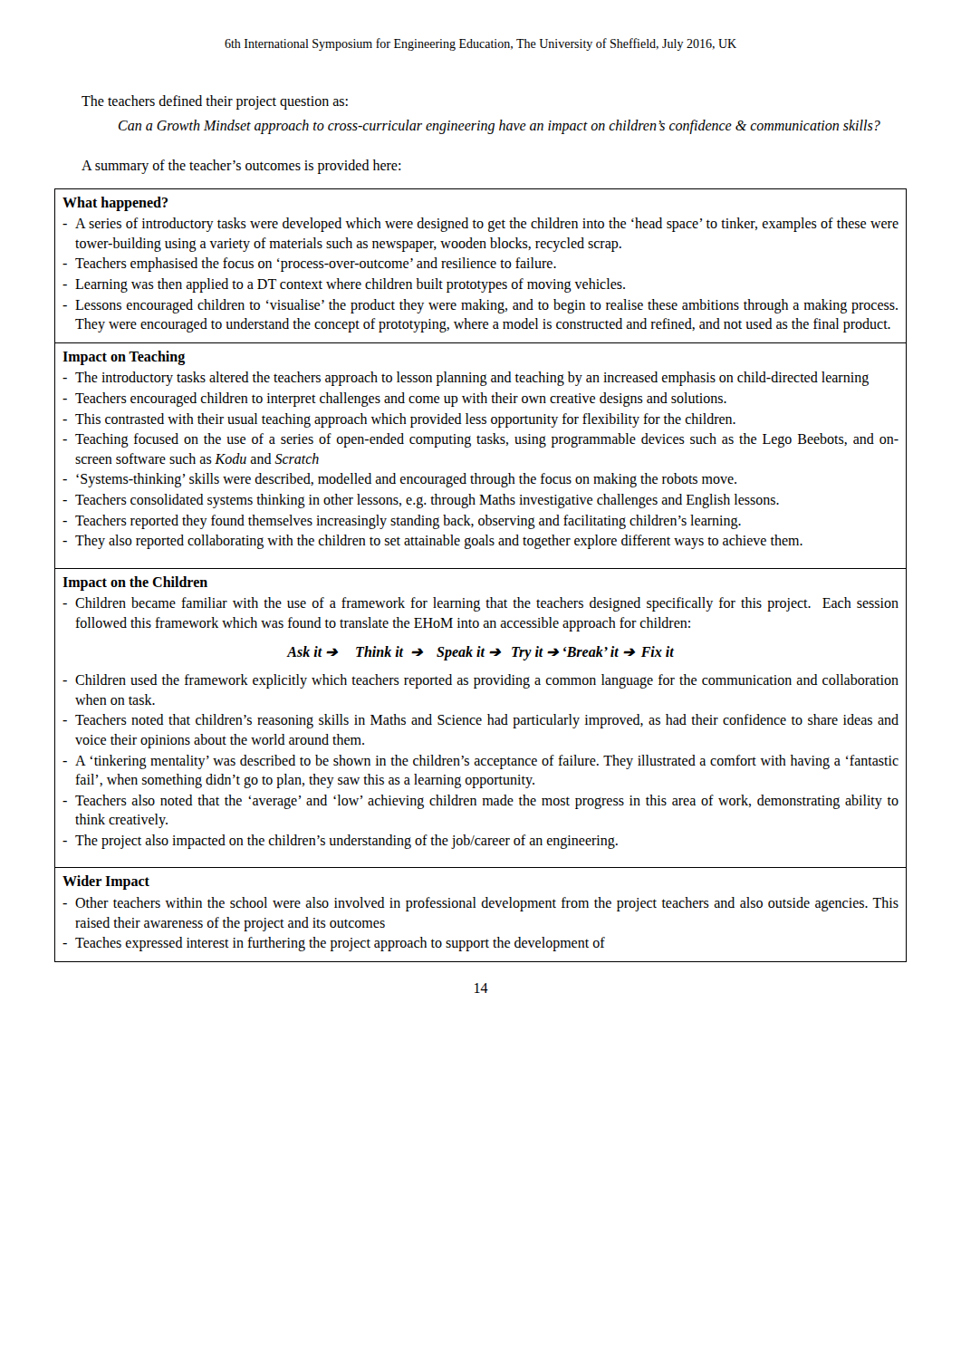6th International Symposium for Engineering Education, The University of Sheffield, July 2016, UK
The teachers defined their project question as:
Can a Growth Mindset approach to cross-curricular engineering have an impact on children’s confidence & communication skills?
A summary of the teacher’s outcomes is provided here:
| What happened? A series of introductory tasks were developed which were designed to get the children into the ‘head space’ to tinker, examples of these were tower-building using a variety of materials such as newspaper, wooden blocks, recycled scrap. Teachers emphasised the focus on ‘process-over-outcome’ and resilience to failure. Learning was then applied to a DT context where children built prototypes of moving vehicles. Lessons encouraged children to ‘visualise’ the product they were making, and to begin to realise these ambitions through a making process. They were encouraged to understand the concept of prototyping, where a model is constructed and refined, and not used as the final product. |
| Impact on Teaching The introductory tasks altered the teachers approach to lesson planning and teaching by an increased emphasis on child-directed learning Teachers encouraged children to interpret challenges and come up with their own creative designs and solutions. This contrasted with their usual teaching approach which provided less opportunity for flexibility for the children. Teaching focused on the use of a series of open-ended computing tasks, using programmable devices such as the Lego Beebots, and on-screen software such as Kodu and Scratch ‘Systems-thinking’ skills were described, modelled and encouraged through the focus on making the robots move. Teachers consolidated systems thinking in other lessons, e.g. through Maths investigative challenges and English lessons. Teachers reported they found themselves increasingly standing back, observing and facilitating children’s learning. They also reported collaborating with the children to set attainable goals and together explore different ways to achieve them. |
| Impact on the Children Children became familiar with the use of a framework for learning that the teachers designed specifically for this project. Each session followed this framework which was found to translate the EHoM into an accessible approach for children: Ask it ➔ Think it ➔ Speak it ➔ Try it ➔ ‘Break’ it ➔ Fix it Children used the framework explicitly which teachers reported as providing a common language for the communication and collaboration when on task. Teachers noted that children’s reasoning skills in Maths and Science had particularly improved, as had their confidence to share ideas and voice their opinions about the world around them. A ‘tinkering mentality’ was described to be shown in the children’s acceptance of failure. They illustrated a comfort with having a ‘fantastic fail’, when something didn’t go to plan, they saw this as a learning opportunity. Teachers also noted that the ‘average’ and ‘low’ achieving children made the most progress in this area of work, demonstrating ability to think creatively. The project also impacted on the children’s understanding of the job/career of an engineering. |
| Wider Impact Other teachers within the school were also involved in professional development from the project teachers and also outside agencies. This raised their awareness of the project and its outcomes Teaches expressed interest in furthering the project approach to support the development of |
14